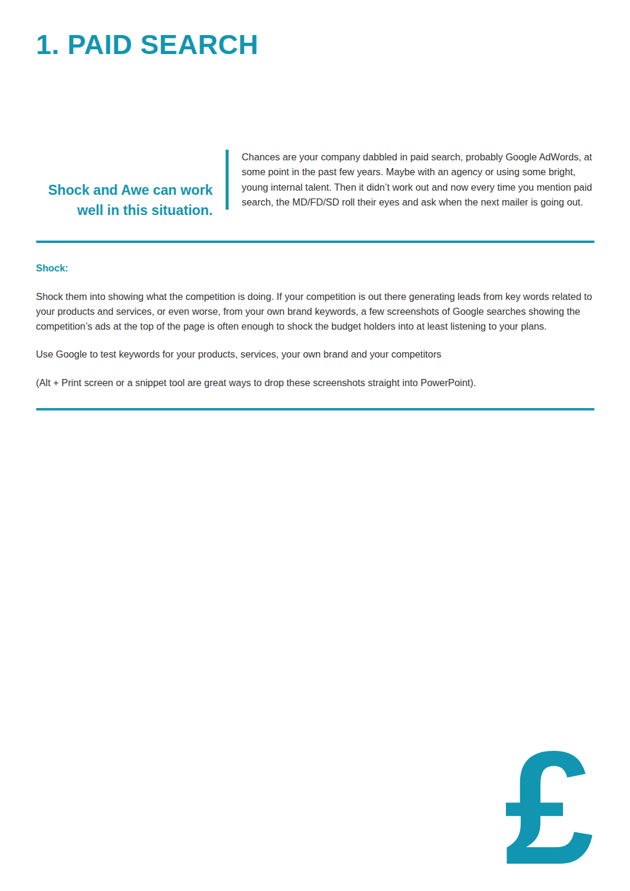1. PAID SEARCH
Shock and Awe can work well in this situation.
Chances are your company dabbled in paid search, probably Google AdWords, at some point in the past few years. Maybe with an agency or using some bright, young internal talent. Then it didn’t work out and now every time you mention paid search, the MD/FD/SD roll their eyes and ask when the next mailer is going out.
Shock:
Shock them into showing what the competition is doing. If your competition is out there generating leads from key words related to your products and services, or even worse, from your own brand keywords, a few screenshots of Google searches showing the competition’s ads at the top of the page is often enough to shock the budget holders into at least listening to your plans.
Use Google to test keywords for your products, services, your own brand and your competitors
(Alt + Print screen or a snippet tool are great ways to drop these screenshots straight into PowerPoint).
£